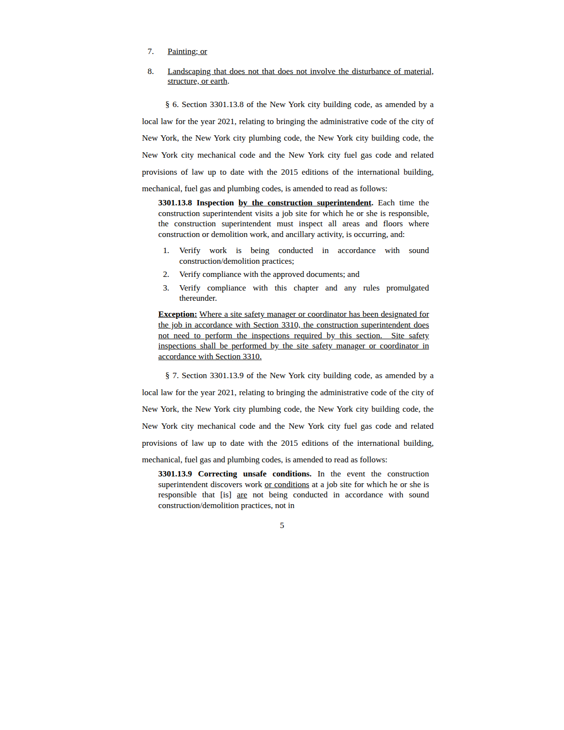7. Painting; or
8. Landscaping that does not that does not involve the disturbance of material, structure, or earth.
§ 6. Section 3301.13.8 of the New York city building code, as amended by a local law for the year 2021, relating to bringing the administrative code of the city of New York, the New York city plumbing code, the New York city building code, the New York city mechanical code and the New York city fuel gas code and related provisions of law up to date with the 2015 editions of the international building, mechanical, fuel gas and plumbing codes, is amended to read as follows:
3301.13.8 Inspection by the construction superintendent. Each time the construction superintendent visits a job site for which he or she is responsible, the construction superintendent must inspect all areas and floors where construction or demolition work, and ancillary activity, is occurring, and:
1. Verify work is being conducted in accordance with sound construction/demolition practices;
2. Verify compliance with the approved documents; and
3. Verify compliance with this chapter and any rules promulgated thereunder.
Exception: Where a site safety manager or coordinator has been designated for the job in accordance with Section 3310, the construction superintendent does not need to perform the inspections required by this section. Site safety inspections shall be performed by the site safety manager or coordinator in accordance with Section 3310.
§ 7. Section 3301.13.9 of the New York city building code, as amended by a local law for the year 2021, relating to bringing the administrative code of the city of New York, the New York city plumbing code, the New York city building code, the New York city mechanical code and the New York city fuel gas code and related provisions of law up to date with the 2015 editions of the international building, mechanical, fuel gas and plumbing codes, is amended to read as follows:
3301.13.9 Correcting unsafe conditions. In the event the construction superintendent discovers work or conditions at a job site for which he or she is responsible that [is] are not being conducted in accordance with sound construction/demolition practices, not in
5